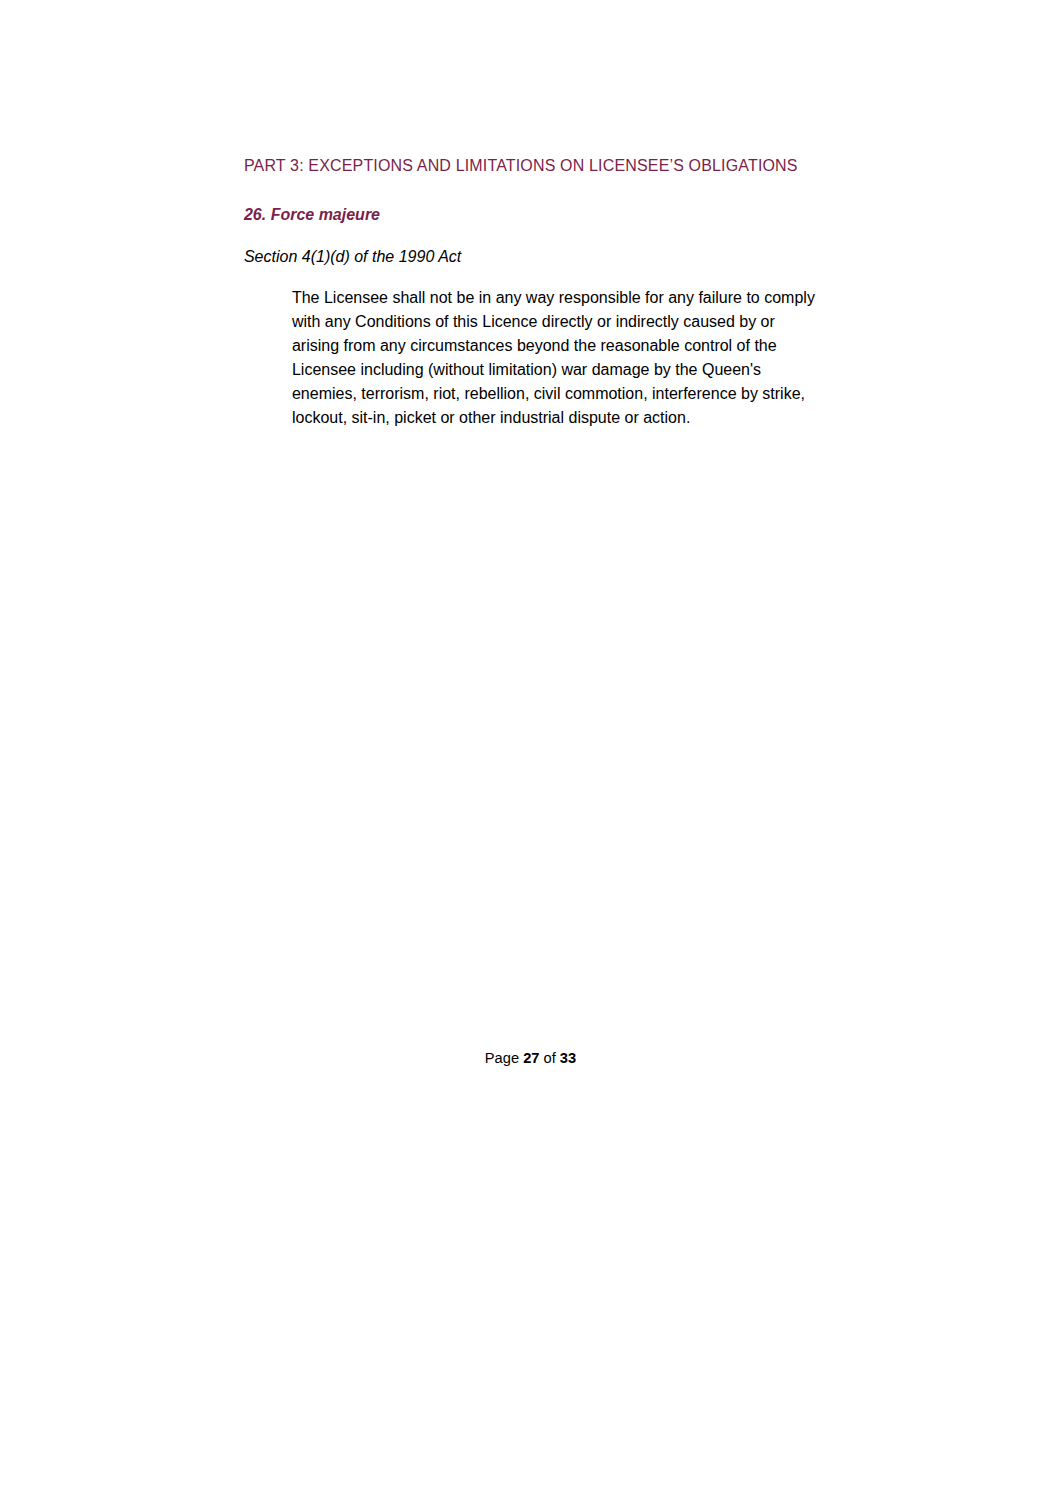PART 3: EXCEPTIONS AND LIMITATIONS ON LICENSEE’S OBLIGATIONS
26. Force majeure
Section 4(1)(d) of the 1990 Act
The Licensee shall not be in any way responsible for any failure to comply with any Conditions of this Licence directly or indirectly caused by or arising from any circumstances beyond the reasonable control of the Licensee including (without limitation) war damage by the Queen's enemies, terrorism, riot, rebellion, civil commotion, interference by strike, lockout, sit-in, picket or other industrial dispute or action.
Page 27 of 33